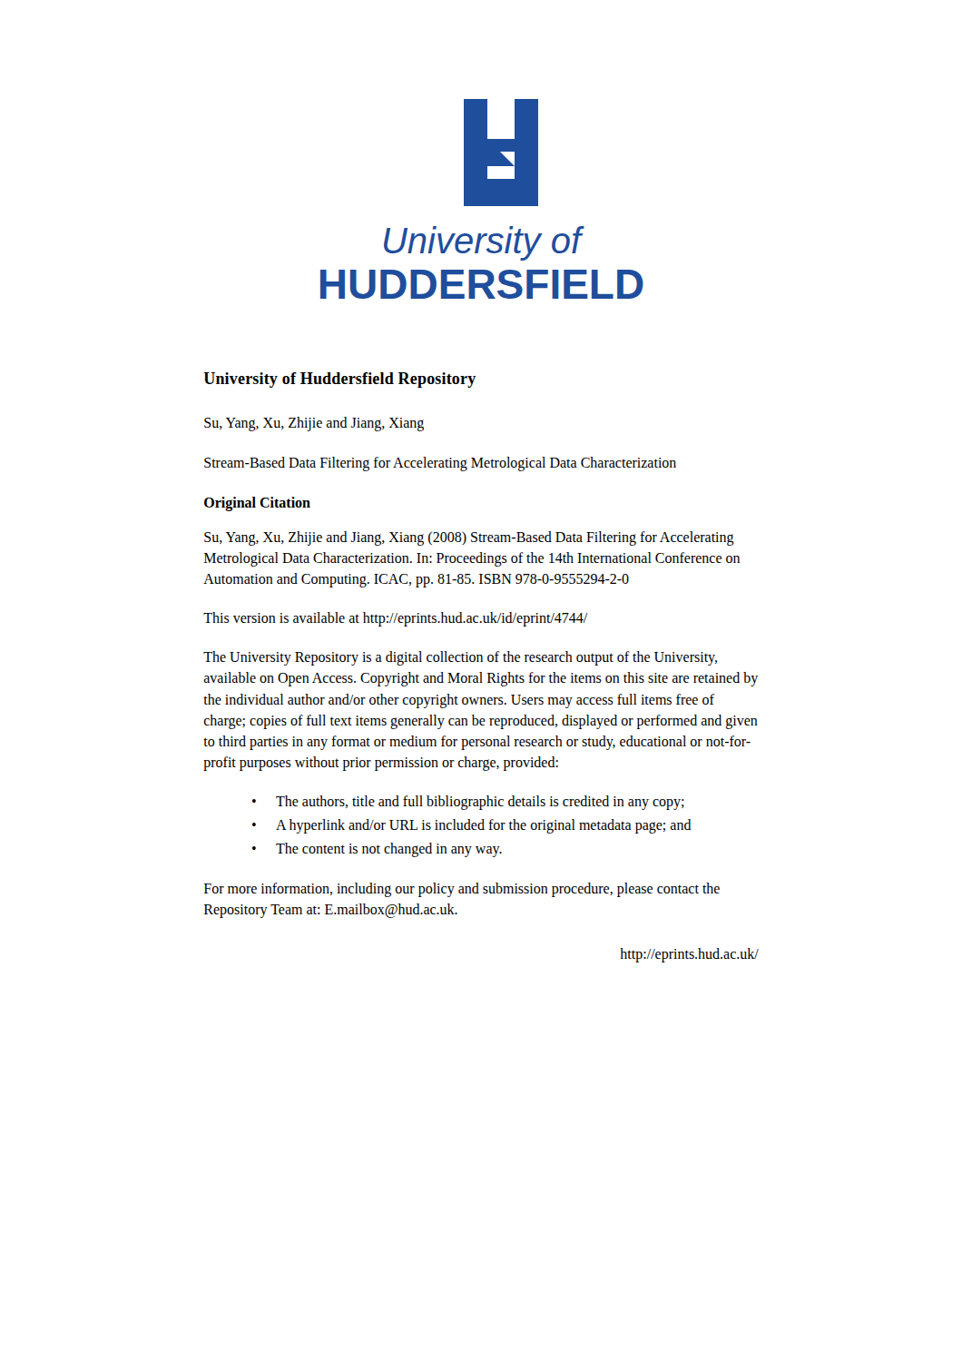University of HUDDERSFIELD
University of Huddersfield Repository
Su, Yang, Xu, Zhijie and Jiang, Xiang
Stream-Based Data Filtering for Accelerating Metrological Data Characterization
Original Citation
Su, Yang, Xu, Zhijie and Jiang, Xiang (2008) Stream-Based Data Filtering for Accelerating Metrological Data Characterization. In: Proceedings of the 14th International Conference on Automation and Computing. ICAC, pp. 81-85. ISBN 978-0-9555294-2-0
This version is available at http://eprints.hud.ac.uk/id/eprint/4744/
The University Repository is a digital collection of the research output of the University, available on Open Access. Copyright and Moral Rights for the items on this site are retained by the individual author and/or other copyright owners. Users may access full items free of charge; copies of full text items generally can be reproduced, displayed or performed and given to third parties in any format or medium for personal research or study, educational or not-for-profit purposes without prior permission or charge, provided:
The authors, title and full bibliographic details is credited in any copy;
A hyperlink and/or URL is included for the original metadata page; and
The content is not changed in any way.
For more information, including our policy and submission procedure, please contact the Repository Team at: E.mailbox@hud.ac.uk.
http://eprints.hud.ac.uk/